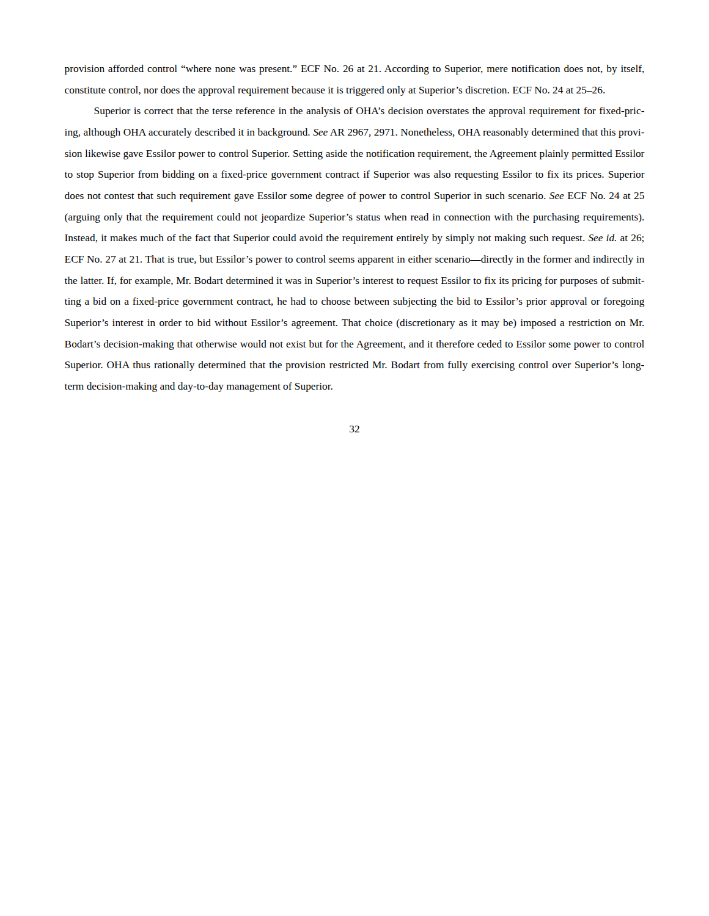provision afforded control “where none was present.” ECF No. 26 at 21. According to Superior, mere notification does not, by itself, constitute control, nor does the approval requirement because it is triggered only at Superior’s discretion. ECF No. 24 at 25–26.
Superior is correct that the terse reference in the analysis of OHA’s decision overstates the approval requirement for fixed-pricing, although OHA accurately described it in background. See AR 2967, 2971. Nonetheless, OHA reasonably determined that this provision likewise gave Essilor power to control Superior. Setting aside the notification requirement, the Agreement plainly permitted Essilor to stop Superior from bidding on a fixed-price government contract if Superior was also requesting Essilor to fix its prices. Superior does not contest that such requirement gave Essilor some degree of power to control Superior in such scenario. See ECF No. 24 at 25 (arguing only that the requirement could not jeopardize Superior’s status when read in connection with the purchasing requirements). Instead, it makes much of the fact that Superior could avoid the requirement entirely by simply not making such request. See id. at 26; ECF No. 27 at 21. That is true, but Essilor’s power to control seems apparent in either scenario—directly in the former and indirectly in the latter. If, for example, Mr. Bodart determined it was in Superior’s interest to request Essilor to fix its pricing for purposes of submitting a bid on a fixed-price government contract, he had to choose between subjecting the bid to Essilor’s prior approval or foregoing Superior’s interest in order to bid without Essilor’s agreement. That choice (discretionary as it may be) imposed a restriction on Mr. Bodart’s decision-making that otherwise would not exist but for the Agreement, and it therefore ceded to Essilor some power to control Superior. OHA thus rationally determined that the provision restricted Mr. Bodart from fully exercising control over Superior’s long-term decision-making and day-to-day management of Superior.
32